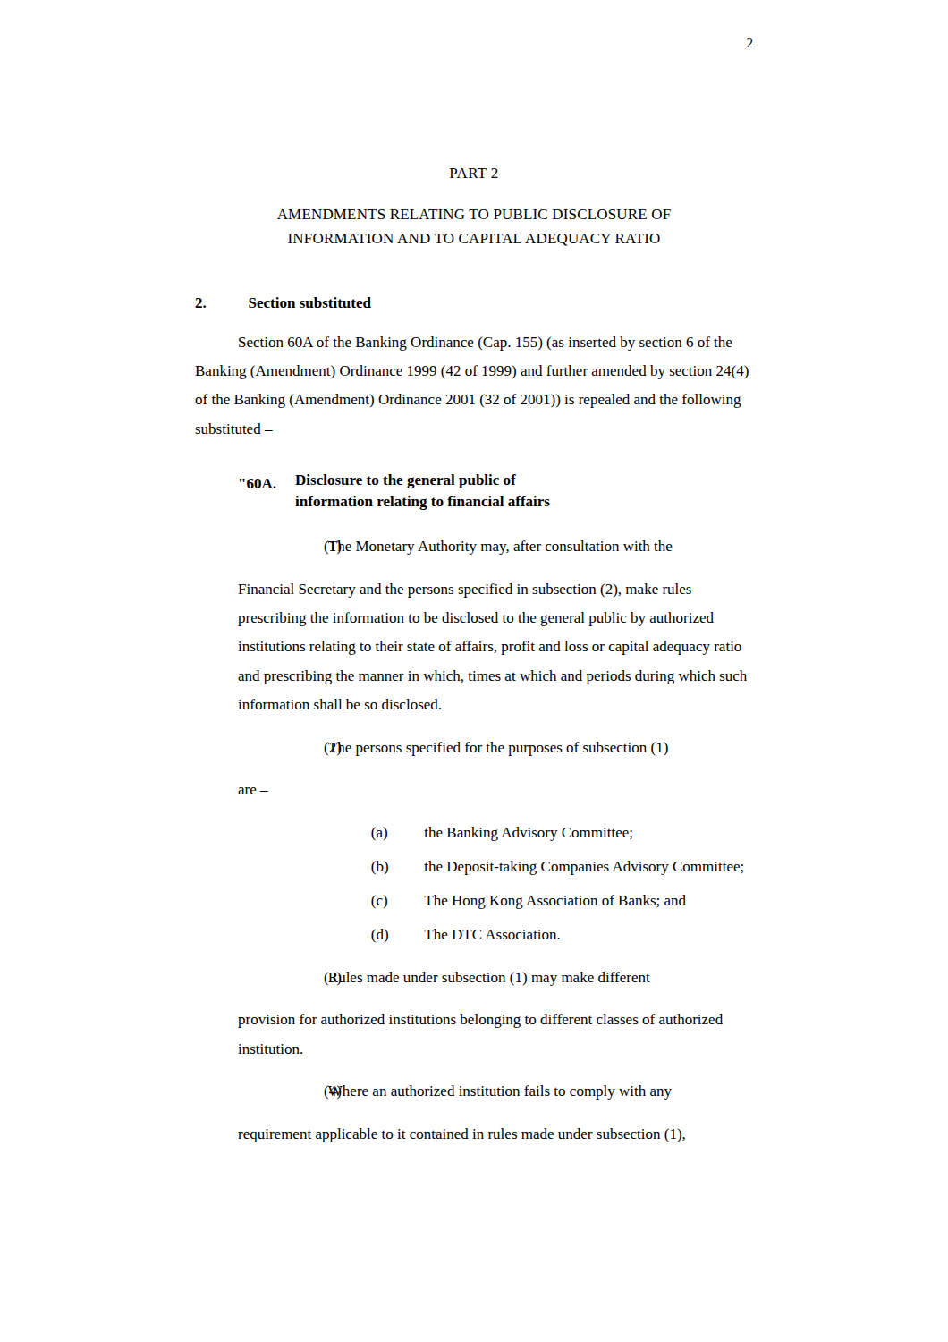2
PART 2
AMENDMENTS RELATING TO PUBLIC DISCLOSURE OF
INFORMATION AND TO CAPITAL ADEQUACY RATIO
2. Section substituted
Section 60A of the Banking Ordinance (Cap. 155) (as inserted by section 6 of the Banking (Amendment) Ordinance 1999 (42 of 1999) and further amended by section 24(4) of the Banking (Amendment) Ordinance 2001 (32 of 2001)) is repealed and the following substituted –
"60A. Disclosure to the general public of information relating to financial affairs
(1) The Monetary Authority may, after consultation with the
Financial Secretary and the persons specified in subsection (2), make rules prescribing the information to be disclosed to the general public by authorized institutions relating to their state of affairs, profit and loss or capital adequacy ratio and prescribing the manner in which, times at which and periods during which such information shall be so disclosed.
(2) The persons specified for the purposes of subsection (1)
are –
(a) the Banking Advisory Committee;
(b) the Deposit-taking Companies Advisory Committee;
(c) The Hong Kong Association of Banks; and
(d) The DTC Association.
(3) Rules made under subsection (1) may make different
provision for authorized institutions belonging to different classes of authorized institution.
(4) Where an authorized institution fails to comply with any
requirement applicable to it contained in rules made under subsection (1),